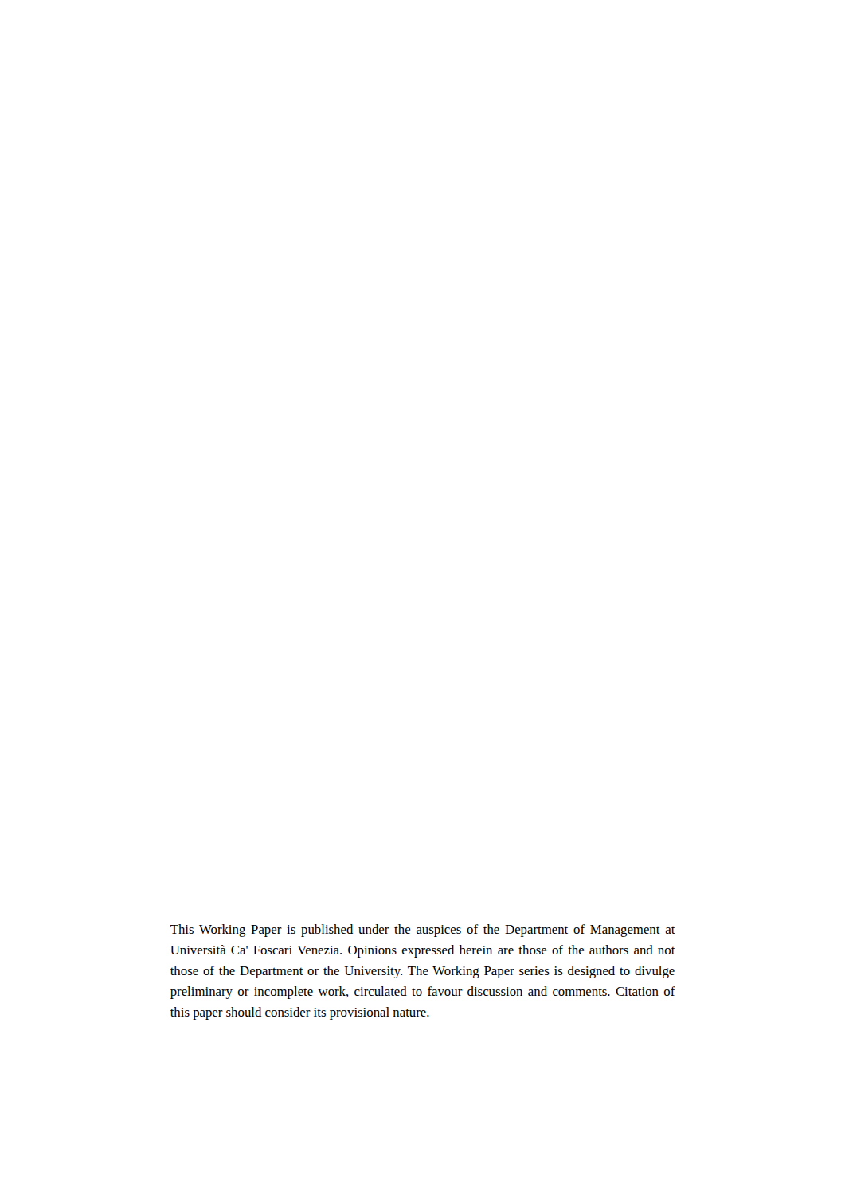This Working Paper is published under the auspices of the Department of Management at Università Ca' Foscari Venezia. Opinions expressed herein are those of the authors and not those of the Department or the University. The Working Paper series is designed to divulge preliminary or incomplete work, circulated to favour discussion and comments. Citation of this paper should consider its provisional nature.